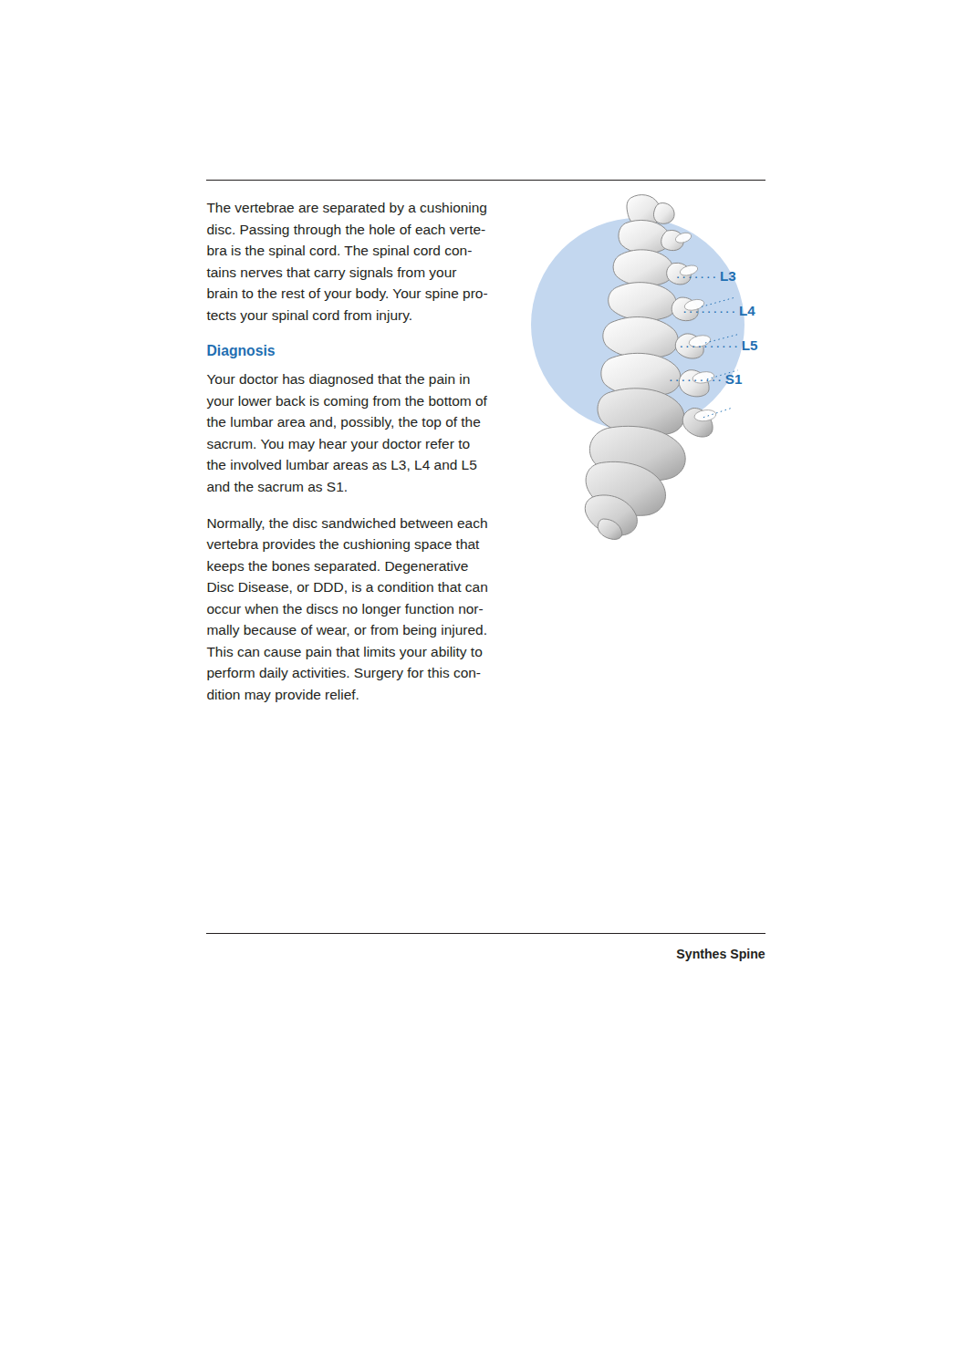The vertebrae are separated by a cushioning disc. Passing through the hole of each vertebra is the spinal cord. The spinal cord contains nerves that carry signals from your brain to the rest of your body. Your spine protects your spinal cord from injury.
Diagnosis
Your doctor has diagnosed that the pain in your lower back is coming from the bottom of the lumbar area and, possibly, the top of the sacrum. You may hear your doctor refer to the involved lumbar areas as L3, L4 and L5 and the sacrum as S1.
Normally, the disc sandwiched between each vertebra provides the cushioning space that keeps the bones separated. Degenerative Disc Disease, or DDD, is a condition that can occur when the discs no longer function normally because of wear, or from being injured. This can cause pain that limits your ability to perform daily activities. Surgery for this condition may provide relief.
·······L3
·········L4
··········L5
·········S1
Synthes Spine